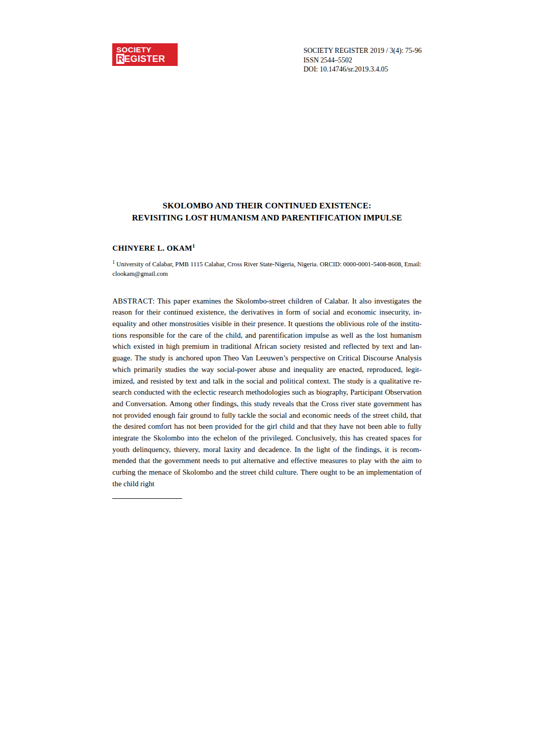SOCIETY REGISTER
SOCIETY REGISTER 2019 / 3(4): 75-96
ISSN 2544–5502
DOI: 10.14746/sr.2019.3.4.05
Skolombo and their continued existence:
Revisiting lost humanism and parentification impulse
Chinyere L. Okam1
1 University of Calabar, PMB 1115 Calabar, Cross River State-Nigeria, Nigeria. ORCID: 0000-0001-5408-8608, Email: clookam@gmail.com
ABSTRACT: This paper examines the Skolombo-street children of Calabar. It also investigates the reason for their continued existence, the derivatives in form of social and economic insecurity, inequality and other monstrosities visible in their presence. It questions the oblivious role of the institutions responsible for the care of the child, and parentification impulse as well as the lost humanism which existed in high premium in traditional African society resisted and reflected by text and language. The study is anchored upon Theo Van Leeuwen’s perspective on Critical Discourse Analysis which primarily studies the way social-power abuse and inequality are enacted, reproduced, legitimized, and resisted by text and talk in the social and political context. The study is a qualitative research conducted with the eclectic research methodologies such as biography, Participant Observation and Conversation. Among other findings, this study reveals that the Cross river state government has not provided enough fair ground to fully tackle the social and economic needs of the street child, that the desired comfort has not been provided for the girl child and that they have not been able to fully integrate the Skolombo into the echelon of the privileged. Conclusively, this has created spaces for youth delinquency, thievery, moral laxity and decadence. In the light of the findings, it is recommended that the government needs to put alternative and effective measures to play with the aim to curbing the menace of Skolombo and the street child culture. There ought to be an implementation of the child right